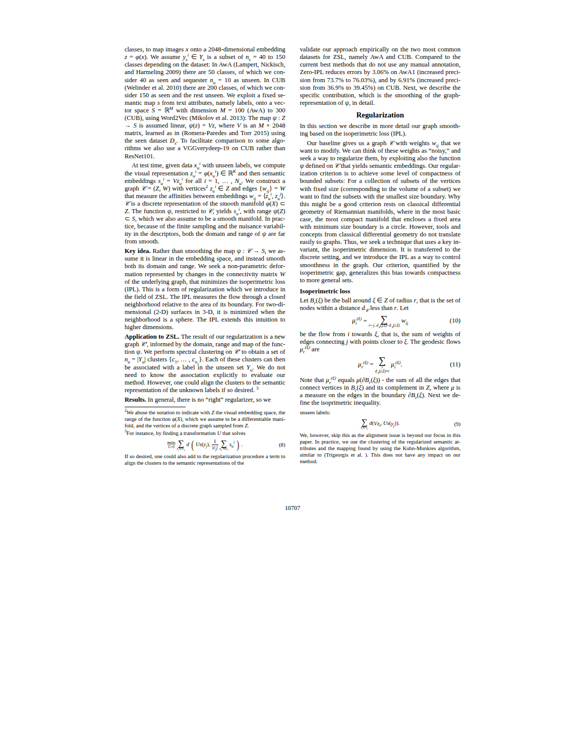classes, to map images x onto a 2048-dimensional embedding z = φ(x). We assume ysi ∈ Ys is a subset of ns = 40 to 150 classes depending on the dataset: In AwA (Lampert, Nickisch, and Harmeling 2009) there are 50 classes, of which we consider 40 as seen and sequester nu = 10 as unseen. In CUB (Welinder et al. 2010) there are 200 classes, of which we consider 150 as seen and the rest unseen. We exploit a fixed semantic map s from text attributes, namely labels, onto a vector space S = ℝM with dimension M = 100 (AwA) to 300 (CUB), using Word2Vec (Mikolov et al. 2013): The map ψ : Z → S is assumed linear, ψ(z) = Vz, where V is an M × 2048 matrix, learned as in (Romera-Paredes and Torr 2015) using the seen dataset Ds. To facilitate comparison to some algorithms we also use a VGGverydeep-19 on CUB rather than ResNet101.
At test time, given data xui with unseen labels, we compute the visual representation zui = φ(xui) ∈ ℝK and then semantic embeddings sui = Vzui for all i = 1, … , Nu. We construct a graph 𝒞 = (Z, W) with vertices2 zui ∈ Z and edges {wij} = W that measure the affinities between embeddings wij = ⟨zui, zuj⟩. 𝒞 is a discrete representation of the smooth manifold φ(X) ⊂ Z. The function ψ, restricted to 𝒞, yields sui, with range ψ(Z) ⊂ S, which we also assume to be a smooth manifold. In practice, because of the finite sampling and the nuisance variability in the descriptors, both the domain and range of ψ are far from smooth.
Key idea. Rather than smoothing the map ψ : 𝒞 → S, we assume it is linear in the embedding space, and instead smooth both its domain and range. We seek a non-parametric deformation represented by changes in the connectivity matrix W of the underlying graph, that minimizes the isoperimetric loss (IPL). This is a form of regularization which we introduce in the field of ZSL. The IPL measures the flow through a closed neighborhood relative to the area of its boundary. For two-dimensional (2-D) surfaces in 3-D, it is minimized when the neighborhood is a sphere. The IPL extends this intuition to higher dimensions.
Application to ZSL. The result of our regularization is a new graph 𝒞′, informed by the domain, range and map of the function ψ. We perform spectral clustering on 𝒞′ to obtain a set of nu = |Yu| clusters {c1, … , cnu}. Each of these clusters can then be associated with a label in the unseen set Yu. We do not need to know the association explicitly to evaluate our method. However, one could align the clusters to the semantic representation of the unknown labels if so desired. 3
Results. In general, there is no “right” regularizer, so we
2We abuse the notation to indicate with Z the visual embedding space, the range of the function φ(X), which we assume to be a differentiable manifold, and the vertices of a discrete graph sampled from Z.
3For instance, by finding a transformation U that solves
min U≥0 ∑yj∈Yu d ( Us(yj), 1|cj| ∑zui∈cj sui ) . (8)
If so desired, one could also add to the regularization procedure a term to align the clusters to the semantic representations of the
validate our approach empirically on the two most common datasets for ZSL, namely AwA and CUB. Compared to the current best methods that do not use any manual annotation, Zero-IPL reduces errors by 3.06% on AwA1 (increased precision from 73.7% to 76.03%), and by 6.91% (increased precision from 36.9% to 39.45%) on CUB. Next, we describe the specific contribution, which is the smoothing of the graph-representation of ψ, in detail.
Regularization
In this section we describe in more detail our graph smoothing based on the isoperimetric loss (IPL).
Our baseline gives us a graph 𝒞 with weights wij that we want to modify. We can think of these weights as “noisy,” and seek a way to regularize them, by exploiting also the function ψ defined on 𝒞 that yields semantic embeddings. Our regularization criterion is to achieve some level of compactness of bounded subsets: For a collection of subsets of the vertices with fixed size (corresponding to the volume of a subset) we want to find the subsets with the smallest size boundary. Why this might be a good criterion rests on classical differential geometry of Riemannian manifolds, where in the most basic case, the most compact manifold that encloses a fixed area with minimum size boundary is a circle. However, tools and concepts from classical differential geometry do not translate easily to graphs. Thus, we seek a technique that uses a key invariant, the isoperimetric dimension. It is transferred to the discrete setting, and we introduce the IPL as a way to control smoothness in the graph. Our criterion, quantified by the isoperimetric gap, generalizes this bias towards compactness to more general sets.
Isoperimetric loss
Let Br(ξ) be the ball around ξ ∈ Z of radius r, that is the set of nodes within a distance d𝒞 less than r. Let
μi(ξ) = ∑i∼j, d𝒞(j,ξ)<d𝒞(i,ξ) wij (10)
be the flow from i towards ξ, that is, the sum of weights of edges connecting j with points closer to ξ. The geodesic flows μr(ξ) are
μr(ξ) = ∑id𝒞(i,ξ)=r μi(ξ). (11)
Note that μr(ξ) equals μ(∂Br(ξ)) - the sum of all the edges that connect vertices in Br(ξ) and its complement in Z, where μ is a measure on the edges in the boundary ∂Br(ξ). Next we define the isoprimetric inequality.
unseen labels:
∑zi∈cj d(Vzi, Us(yj)). (9)
We, however, skip this as the alignment issue is beyond our focus in this paper. In practice, we use the clustering of the regularized semantic attributes and the mapping found by using the Kuhn-Munkres algorithm, similar to (Trigeorgis et al. ). This does not have any impact on our method.
10707